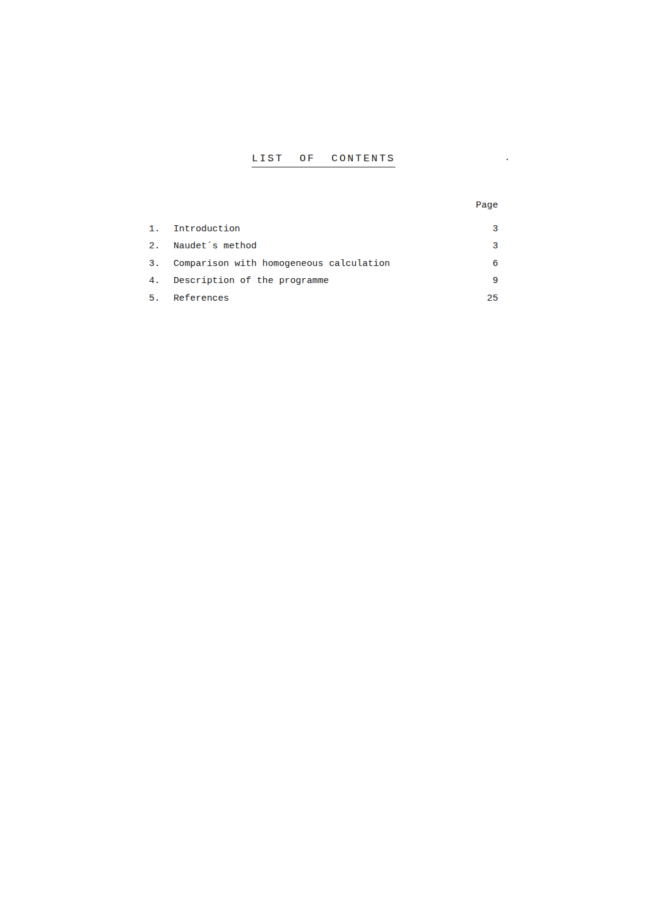.
LIST OF CONTENTS
| | Page |
| --- | --- |
| 1. | Introduction | 3 |
| 2. | Naudet´s method | 3 |
| 3. | Comparison with homogeneous calculation | 6 |
| 4. | Description of the programme | 9 |
| 5. | References | 25 |